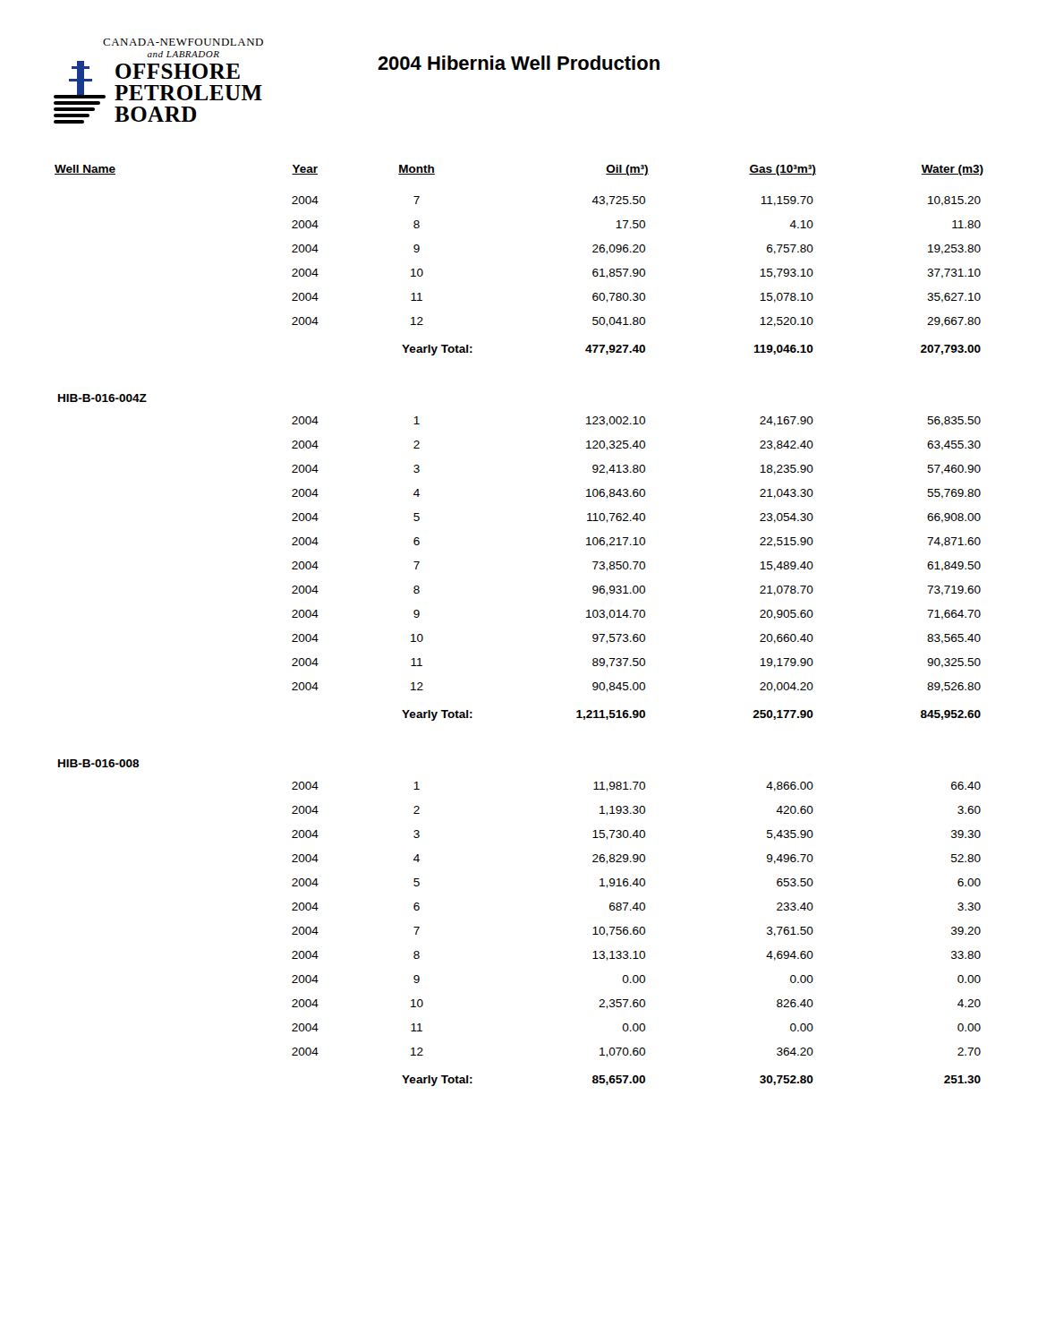CANADA-NEWFOUNDLAND
and LABRADOR
OFFSHORE
PETROLEUM
BOARD
2004 Hibernia Well Production
| Well Name | Year | Month | Oil (m³) | Gas (10³m³) | Water (m3) |
| --- | --- | --- | --- | --- | --- |
| | 2004 | 7 | 43,725.50 | 11,159.70 | 10,815.20 |
| | 2004 | 8 | 17.50 | 4.10 | 11.80 |
| | 2004 | 9 | 26,096.20 | 6,757.80 | 19,253.80 |
| | 2004 | 10 | 61,857.90 | 15,793.10 | 37,731.10 |
| | 2004 | 11 | 60,780.30 | 15,078.10 | 35,627.10 |
| | 2004 | 12 | 50,041.80 | 12,520.10 | 29,667.80 |
| | | Yearly Total: | 477,927.40 | 119,046.10 | 207,793.00 |
| HIB-B-016-004Z |
| | 2004 | 1 | 123,002.10 | 24,167.90 | 56,835.50 |
| | 2004 | 2 | 120,325.40 | 23,842.40 | 63,455.30 |
| | 2004 | 3 | 92,413.80 | 18,235.90 | 57,460.90 |
| | 2004 | 4 | 106,843.60 | 21,043.30 | 55,769.80 |
| | 2004 | 5 | 110,762.40 | 23,054.30 | 66,908.00 |
| | 2004 | 6 | 106,217.10 | 22,515.90 | 74,871.60 |
| | 2004 | 7 | 73,850.70 | 15,489.40 | 61,849.50 |
| | 2004 | 8 | 96,931.00 | 21,078.70 | 73,719.60 |
| | 2004 | 9 | 103,014.70 | 20,905.60 | 71,664.70 |
| | 2004 | 10 | 97,573.60 | 20,660.40 | 83,565.40 |
| | 2004 | 11 | 89,737.50 | 19,179.90 | 90,325.50 |
| | 2004 | 12 | 90,845.00 | 20,004.20 | 89,526.80 |
| | | Yearly Total: | 1,211,516.90 | 250,177.90 | 845,952.60 |
| HIB-B-016-008 |
| | 2004 | 1 | 11,981.70 | 4,866.00 | 66.40 |
| | 2004 | 2 | 1,193.30 | 420.60 | 3.60 |
| | 2004 | 3 | 15,730.40 | 5,435.90 | 39.30 |
| | 2004 | 4 | 26,829.90 | 9,496.70 | 52.80 |
| | 2004 | 5 | 1,916.40 | 653.50 | 6.00 |
| | 2004 | 6 | 687.40 | 233.40 | 3.30 |
| | 2004 | 7 | 10,756.60 | 3,761.50 | 39.20 |
| | 2004 | 8 | 13,133.10 | 4,694.60 | 33.80 |
| | 2004 | 9 | 0.00 | 0.00 | 0.00 |
| | 2004 | 10 | 2,357.60 | 826.40 | 4.20 |
| | 2004 | 11 | 0.00 | 0.00 | 0.00 |
| | 2004 | 12 | 1,070.60 | 364.20 | 2.70 |
| | | Yearly Total: | 85,657.00 | 30,752.80 | 251.30 |